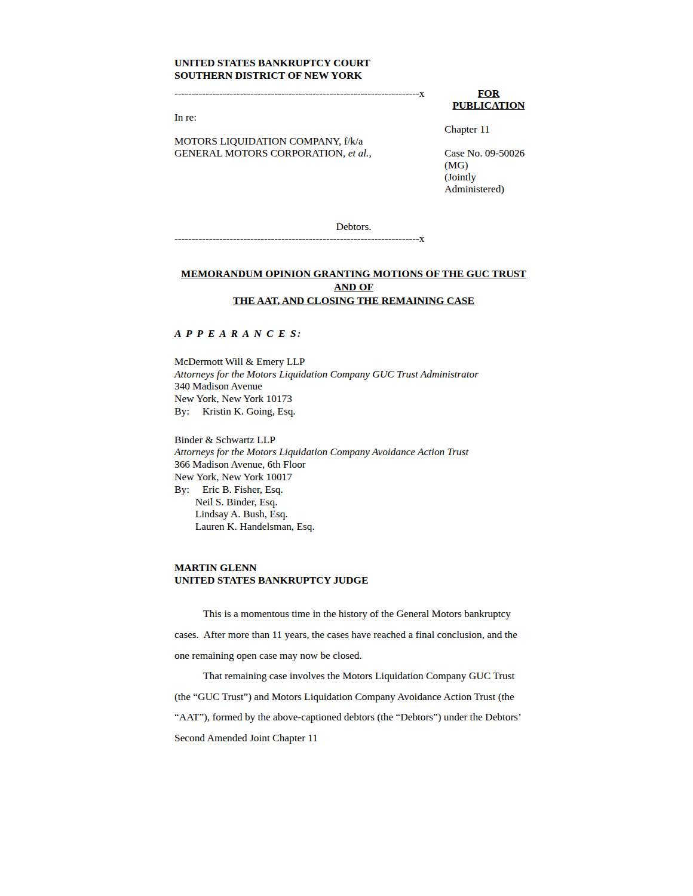UNITED STATES BANKRUPTCY COURT
SOUTHERN DISTRICT OF NEW YORK
| -----------------------------------------------------------------------x | FOR PUBLICATION |
| In re: | |
| | Chapter 11 |
| MOTORS LIQUIDATION COMPANY, f/k/a GENERAL MOTORS CORPORATION, et al. , | Case No. 09-50026 (MG) (Jointly Administered) |
Debtors.
-----------------------------------------------------------------------x
MEMORANDUM OPINION GRANTING MOTIONS OF THE GUC TRUST AND OF
THE AAT, AND CLOSING THE REMAINING CASE
A P P E A R A N C E S:
McDermott Will & Emery LLP
Attorneys for the Motors Liquidation Company GUC Trust Administrator
340 Madison Avenue
New York, New York 10173
By: Kristin K. Going, Esq.
Binder & Schwartz LLP
Attorneys for the Motors Liquidation Company Avoidance Action Trust
366 Madison Avenue, 6th Floor
New York, New York 10017
By: Eric B. Fisher, Esq.
Neil S. Binder, Esq.
Lindsay A. Bush, Esq.
Lauren K. Handelsman, Esq.
MARTIN GLENN
UNITED STATES BANKRUPTCY JUDGE
This is a momentous time in the history of the General Motors bankruptcy cases. After more than 11 years, the cases have reached a final conclusion, and the one remaining open case may now be closed.
That remaining case involves the Motors Liquidation Company GUC Trust (the “GUC Trust”) and Motors Liquidation Company Avoidance Action Trust (the “AAT”), formed by the above-captioned debtors (the “Debtors”) under the Debtors’ Second Amended Joint Chapter 11